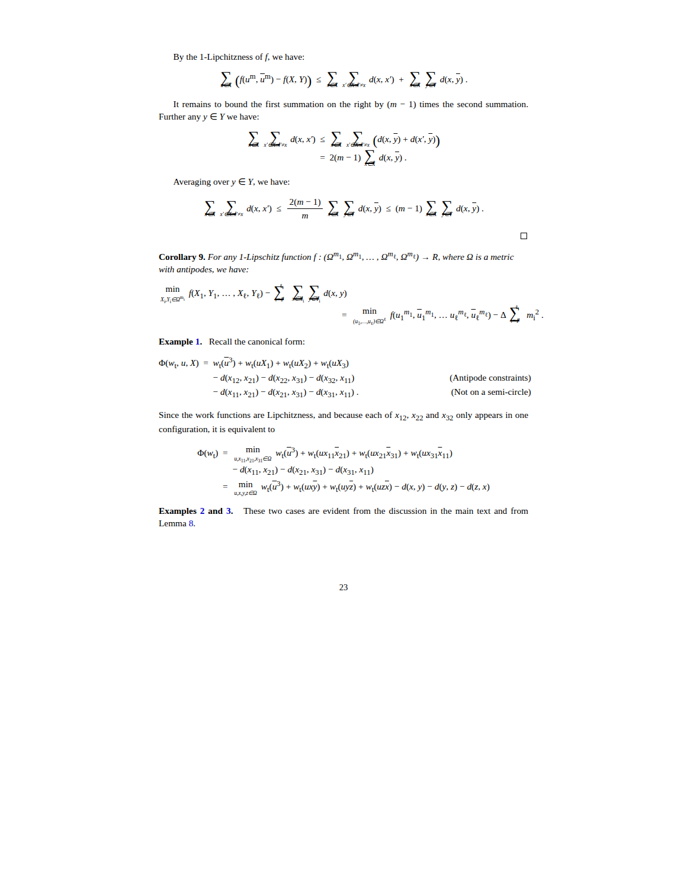By the 1-Lipchitzness of f, we have:
∑u∈X (f(um, um) − f(X, Y)) ≤ ∑x∈X ∑x′∈X:x′≠x d(x, x′) + ∑x∈X ∑y∈Y d(x, y) .
It remains to bound the first summation on the right by (m − 1) times the second summation. Further any y ∈ Y we have:
∑x∈X ∑x′∈X:x′≠x d(x, x′) ≤
∑x∈X ∑x′∈X:x′≠x (d(x, y) + d(x′, y))
=
2(m − 1) ∑x∈X d(x, y) .
Averaging over y ∈ Y, we have:
∑x∈X ∑x′∈X:x′≠x d(x, x′) ≤ 2(m − 1) m ∑x∈X ∑y∈Y d(x, y) ≤ (m − 1) ∑x∈X ∑y∈Y d(x, y) .
Corollary 9. For any 1-Lipschitz function f : (Ωm1, Ωm1, … , Ωmℓ, Ωmℓ) → R, where Ω is a metric with antipodes, we have:
min Xi,Yi∈Ωmi f(X1, Y1, … , Xℓ, Yℓ) − ∑i=1ℓ ∑x∈Xi ∑y∈Yi d(x, y)
=
min(u1,…,uℓ)∈Ωℓ f(u1m1, u1m1, … uℓmℓ, uℓmℓ) − Δ ∑i=1ℓ mi2 .
Example 1. Recall the canonical form:
Φ(wt, u, X) =
wt(u3) + wt(uX1) + wt(uX2) + wt(uX3)
− d(x12, x21) − d(x22, x31) − d(x32, x11)
(Antipode constraints)
− d(x11, x21) − d(x21, x31) − d(x31, x11) .
(Not on a semi-circle)
Since the work functions are Lipchitzness, and because each of x12, x22 and x32 only appears in one configuration, it is equivalent to
Φ(wt) =
min u,x11,x21,x31∈Ω wt(u3) + wt(ux11x21) + wt(ux21x31) + wt(ux31x11)
− d(x11, x21) − d(x21, x31) − d(x31, x11)
=
min u,x,y,z∈Ω wt(u3) + wt(uxy) + wt(uyz) + wt(uzx) − d(x, y) − d(y, z) − d(z, x)
Examples 2 and 3. These two cases are evident from the discussion in the main text and from Lemma 8.
23